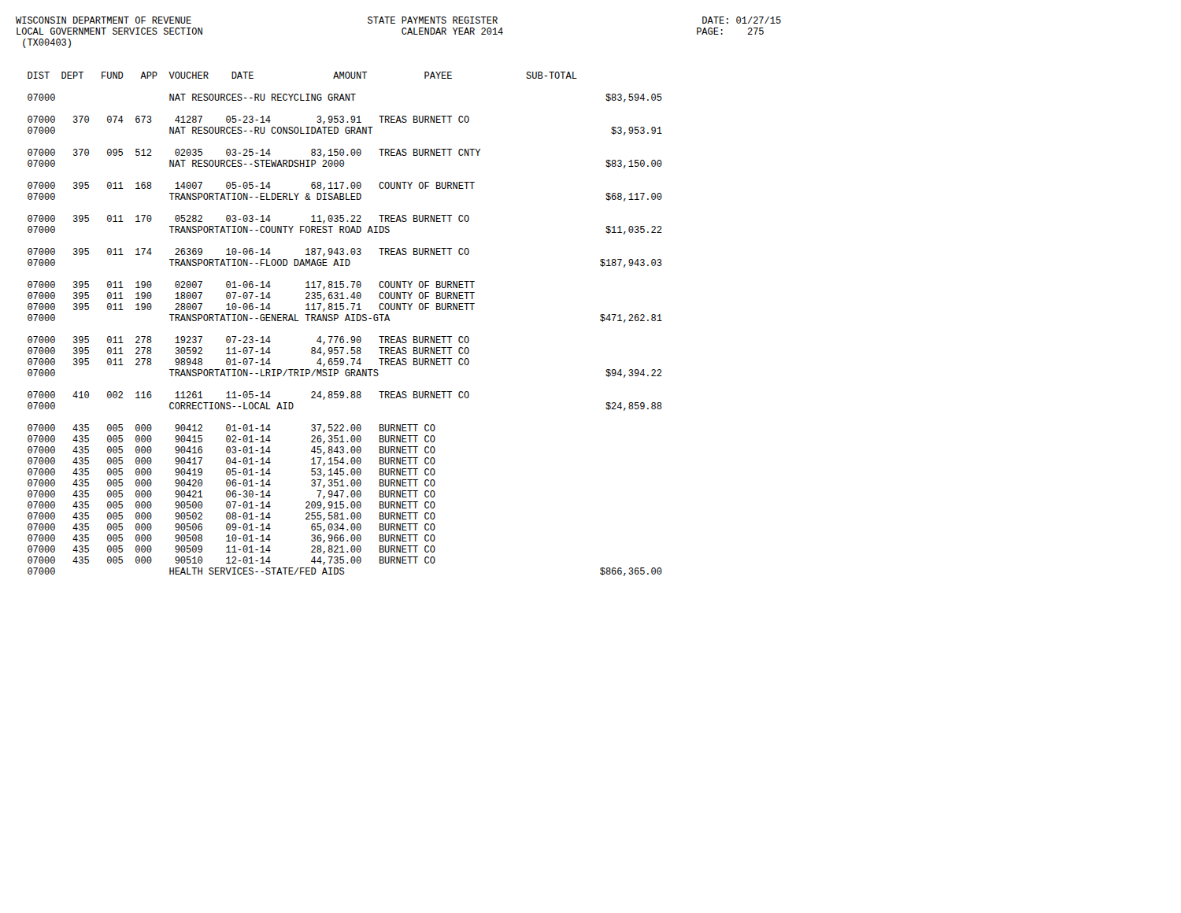WISCONSIN DEPARTMENT OF REVENUE STATE PAYMENTS REGISTER DATE: 01/27/15 LOCAL GOVERNMENT SERVICES SECTION CALENDAR YEAR 2014 PAGE: 275 (TX00403) DIST DEPT FUND APP VOUCHER DATE AMOUNT PAYEE SUB-TOTAL 07000 NAT RESOURCES--RU RECYCLING GRANT $83,594.05 07000 370 074 673 41287 05-23-14 3,953.91 TREAS BURNETT CO 07000 NAT RESOURCES--RU CONSOLIDATED GRANT $3,953.91 07000 370 095 512 02035 03-25-14 83,150.00 TREAS BURNETT CNTY 07000 NAT RESOURCES--STEWARDSHIP 2000 $83,150.00 07000 395 011 168 14007 05-05-14 68,117.00 COUNTY OF BURNETT 07000 TRANSPORTATION--ELDERLY & DISABLED $68,117.00 07000 395 011 170 05282 03-03-14 11,035.22 TREAS BURNETT CO 07000 TRANSPORTATION--COUNTY FOREST ROAD AIDS $11,035.22 07000 395 011 174 26369 10-06-14 187,943.03 TREAS BURNETT CO 07000 TRANSPORTATION--FLOOD DAMAGE AID $187,943.03 07000 395 011 190 02007 01-06-14 117,815.70 COUNTY OF BURNETT 07000 395 011 190 18007 07-07-14 235,631.40 COUNTY OF BURNETT 07000 395 011 190 28007 10-06-14 117,815.71 COUNTY OF BURNETT 07000 TRANSPORTATION--GENERAL TRANSP AIDS-GTA $471,262.81 07000 395 011 278 19237 07-23-14 4,776.90 TREAS BURNETT CO 07000 395 011 278 30592 11-07-14 84,957.58 TREAS BURNETT CO 07000 395 011 278 98948 01-07-14 4,659.74 TREAS BURNETT CO 07000 TRANSPORTATION--LRIP/TRIP/MSIP GRANTS $94,394.22 07000 410 002 116 11261 11-05-14 24,859.88 TREAS BURNETT CO 07000 CORRECTIONS--LOCAL AID $24,859.88 07000 435 005 000 90412 01-01-14 37,522.00 BURNETT CO 07000 435 005 000 90415 02-01-14 26,351.00 BURNETT CO 07000 435 005 000 90416 03-01-14 45,843.00 BURNETT CO 07000 435 005 000 90417 04-01-14 17,154.00 BURNETT CO 07000 435 005 000 90419 05-01-14 53,145.00 BURNETT CO 07000 435 005 000 90420 06-01-14 37,351.00 BURNETT CO 07000 435 005 000 90421 06-30-14 7,947.00 BURNETT CO 07000 435 005 000 90500 07-01-14 209,915.00 BURNETT CO 07000 435 005 000 90502 08-01-14 255,581.00 BURNETT CO 07000 435 005 000 90506 09-01-14 65,034.00 BURNETT CO 07000 435 005 000 90508 10-01-14 36,966.00 BURNETT CO 07000 435 005 000 90509 11-01-14 28,821.00 BURNETT CO 07000 435 005 000 90510 12-01-14 44,735.00 BURNETT CO 07000 HEALTH SERVICES--STATE/FED AIDS $866,365.00